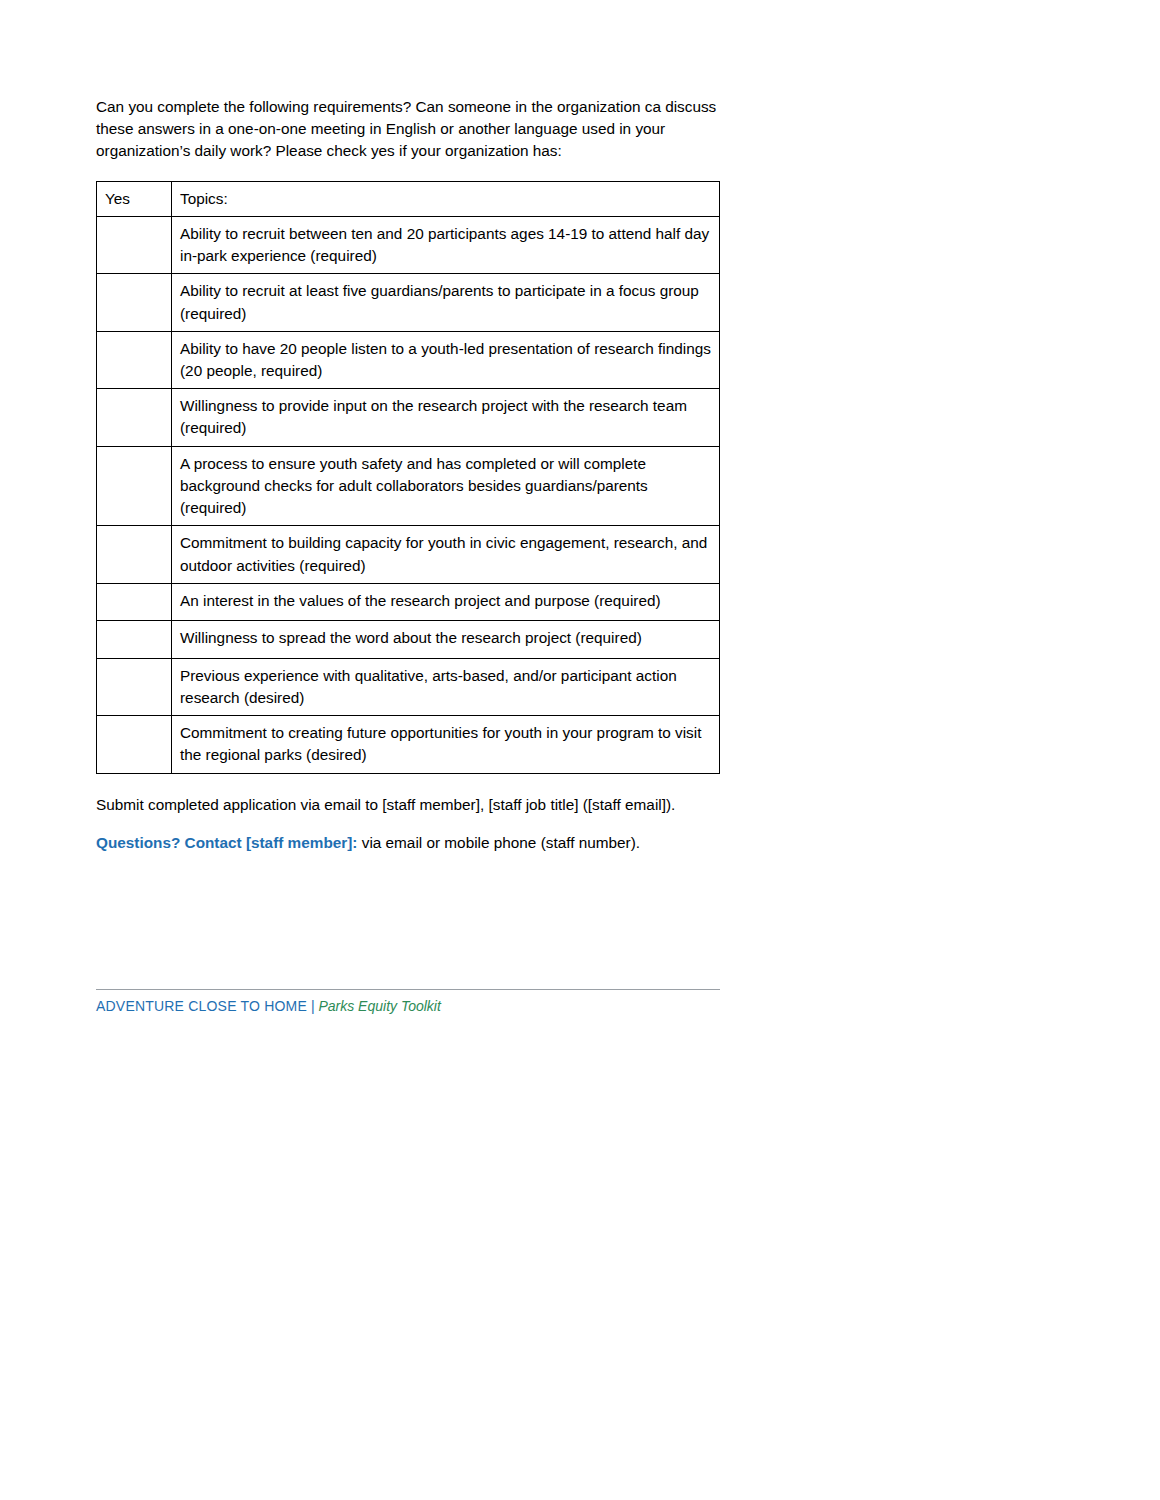Can you complete the following requirements? Can someone in the organization ca discuss these answers in a one-on-one meeting in English or another language used in your organization’s daily work? Please check yes if your organization has:
| Yes | Topics: |
| --- | --- |
| | Ability to recruit between ten and 20 participants ages 14-19 to attend half day in-park experience (required) |
| | Ability to recruit at least five guardians/parents to participate in a focus group (required) |
| | Ability to have 20 people listen to a youth-led presentation of research findings (20 people, required) |
| | Willingness to provide input on the research project with the research team (required) |
| | A process to ensure youth safety and has completed or will complete background checks for adult collaborators besides guardians/parents (required) |
| | Commitment to building capacity for youth in civic engagement, research, and outdoor activities (required) |
| | An interest in the values of the research project and purpose (required) |
| | Willingness to spread the word about the research project (required) |
| | Previous experience with qualitative, arts-based, and/or participant action research (desired) |
| | Commitment to creating future opportunities for youth in your program to visit the regional parks (desired) |
Submit completed application via email to [staff member], [staff job title] ([staff email]).
Questions? Contact [staff member]: via email or mobile phone (staff number).
ADVENTURE CLOSE TO HOME | Parks Equity Toolkit